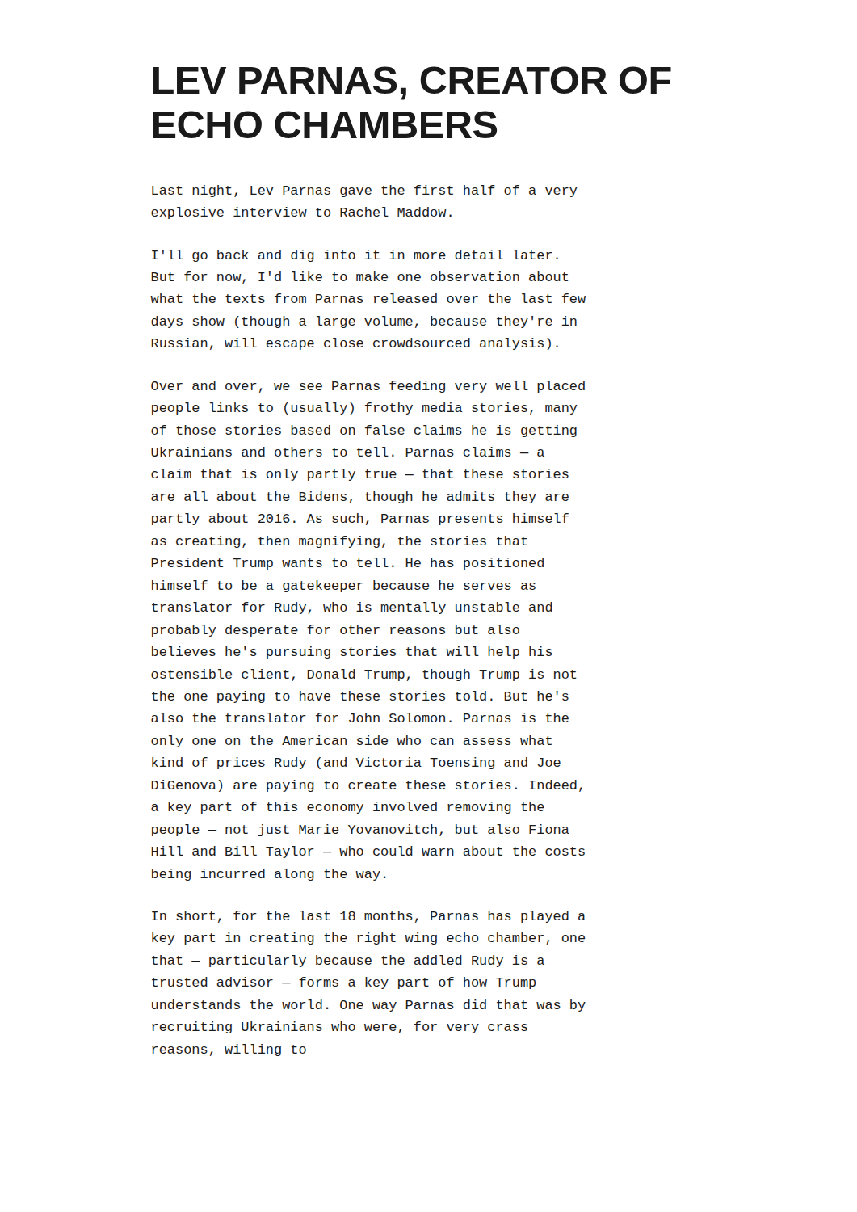Lev Parnas, Creator of Echo Chambers
Last night, Lev Parnas gave the first half of a very explosive interview to Rachel Maddow.
I'll go back and dig into it in more detail later. But for now, I'd like to make one observation about what the texts from Parnas released over the last few days show (though a large volume, because they're in Russian, will escape close crowdsourced analysis).
Over and over, we see Parnas feeding very well placed people links to (usually) frothy media stories, many of those stories based on false claims he is getting Ukrainians and others to tell. Parnas claims — a claim that is only partly true — that these stories are all about the Bidens, though he admits they are partly about 2016. As such, Parnas presents himself as creating, then magnifying, the stories that President Trump wants to tell. He has positioned himself to be a gatekeeper because he serves as translator for Rudy, who is mentally unstable and probably desperate for other reasons but also believes he's pursuing stories that will help his ostensible client, Donald Trump, though Trump is not the one paying to have these stories told. But he's also the translator for John Solomon. Parnas is the only one on the American side who can assess what kind of prices Rudy (and Victoria Toensing and Joe DiGenova) are paying to create these stories. Indeed, a key part of this economy involved removing the people — not just Marie Yovanovitch, but also Fiona Hill and Bill Taylor — who could warn about the costs being incurred along the way.
In short, for the last 18 months, Parnas has played a key part in creating the right wing echo chamber, one that — particularly because the addled Rudy is a trusted advisor — forms a key part of how Trump understands the world. One way Parnas did that was by recruiting Ukrainians who were, for very crass reasons, willing to